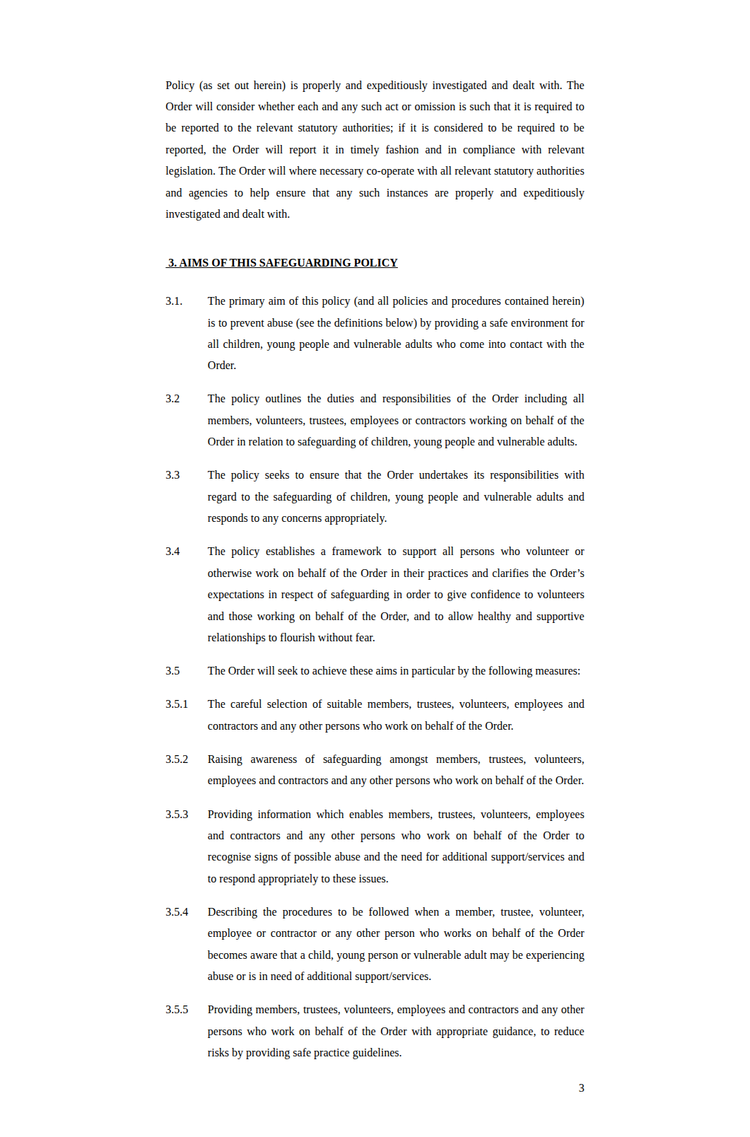Policy (as set out herein) is properly and expeditiously investigated and dealt with. The Order will consider whether each and any such act or omission is such that it is required to be reported to the relevant statutory authorities; if it is considered to be required to be reported, the Order will report it in timely fashion and in compliance with relevant legislation. The Order will where necessary co-operate with all relevant statutory authorities and agencies to help ensure that any such instances are properly and expeditiously investigated and dealt with.
3. AIMS OF THIS SAFEGUARDING POLICY
3.1.
The primary aim of this policy (and all policies and procedures contained herein) is to prevent abuse (see the definitions below) by providing a safe environment for all children, young people and vulnerable adults who come into contact with the Order.
3.2
The policy outlines the duties and responsibilities of the Order including all members, volunteers, trustees, employees or contractors working on behalf of the Order in relation to safeguarding of children, young people and vulnerable adults.
3.3
The policy seeks to ensure that the Order undertakes its responsibilities with regard to the safeguarding of children, young people and vulnerable adults and responds to any concerns appropriately.
3.4
The policy establishes a framework to support all persons who volunteer or otherwise work on behalf of the Order in their practices and clarifies the Order’s expectations in respect of safeguarding in order to give confidence to volunteers and those working on behalf of the Order, and to allow healthy and supportive relationships to flourish without fear.
3.5
The Order will seek to achieve these aims in particular by the following measures:
3.5.1
The careful selection of suitable members, trustees, volunteers, employees and contractors and any other persons who work on behalf of the Order.
3.5.2
Raising awareness of safeguarding amongst members, trustees, volunteers, employees and contractors and any other persons who work on behalf of the Order.
3.5.3
Providing information which enables members, trustees, volunteers, employees and contractors and any other persons who work on behalf of the Order to recognise signs of possible abuse and the need for additional support/services and to respond appropriately to these issues.
3.5.4
Describing the procedures to be followed when a member, trustee, volunteer, employee or contractor or any other person who works on behalf of the Order becomes aware that a child, young person or vulnerable adult may be experiencing abuse or is in need of additional support/services.
3.5.5
Providing members, trustees, volunteers, employees and contractors and any other persons who work on behalf of the Order with appropriate guidance, to reduce risks by providing safe practice guidelines.
3